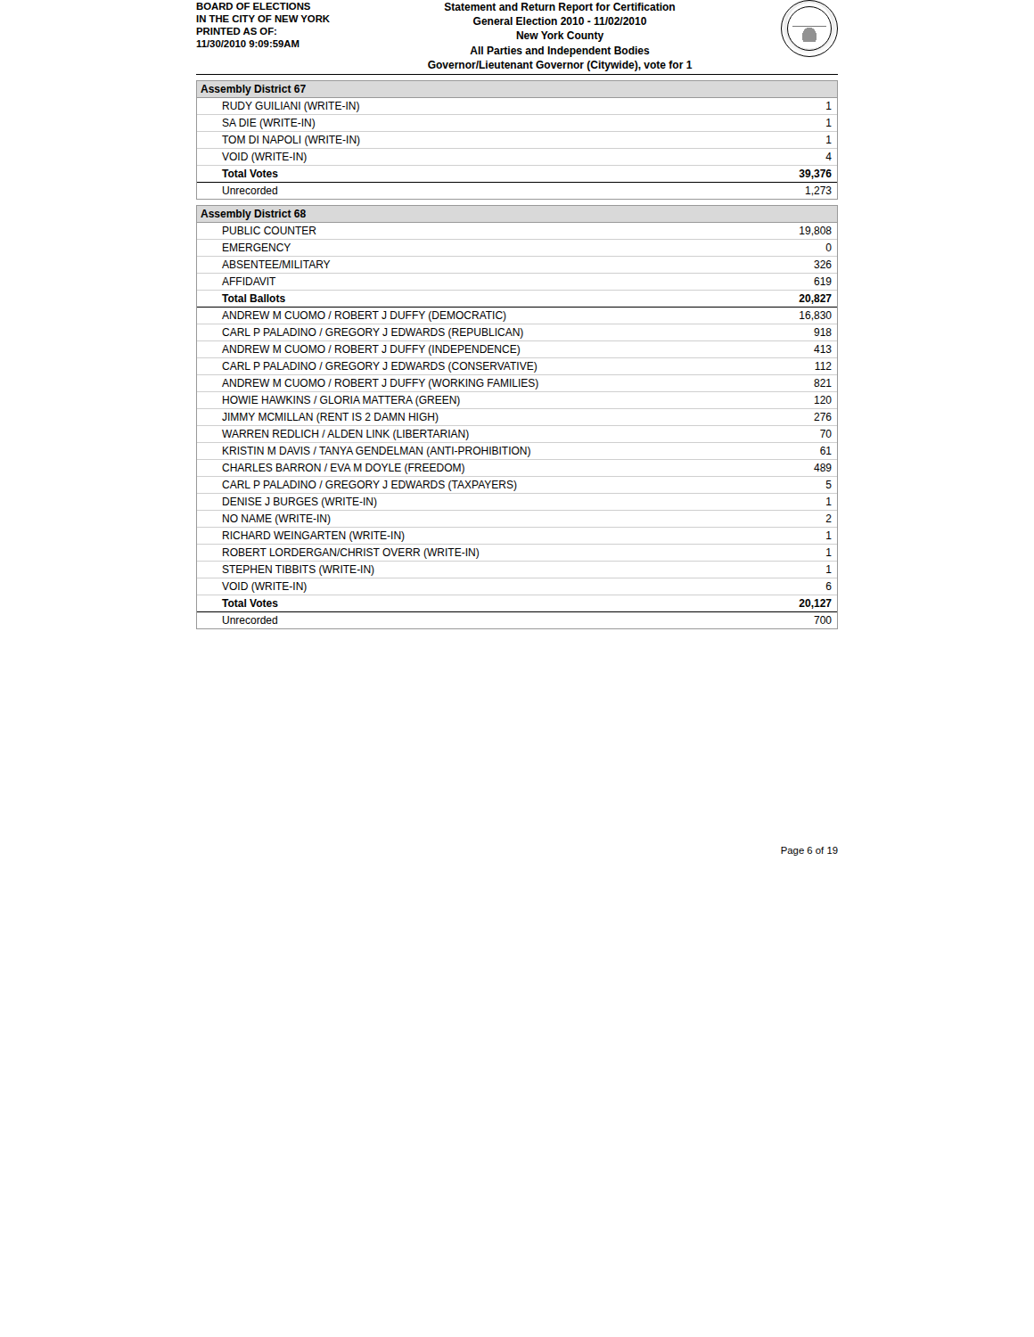BOARD OF ELECTIONS
IN THE CITY OF NEW YORK
PRINTED AS OF:
11/30/2010 9:09:59AM
Statement and Return Report for Certification
General Election 2010 - 11/02/2010
New York County
All Parties and Independent Bodies
Governor/Lieutenant Governor (Citywide), vote for 1
Assembly District 67
| RUDY GUILIANI (WRITE-IN) | 1 |
| SA DIE (WRITE-IN) | 1 |
| TOM DI NAPOLI (WRITE-IN) | 1 |
| VOID (WRITE-IN) | 4 |
| Total Votes | 39,376 |
| Unrecorded | 1,273 |
Assembly District 68
| PUBLIC COUNTER | 19,808 |
| EMERGENCY | 0 |
| ABSENTEE/MILITARY | 326 |
| AFFIDAVIT | 619 |
| Total Ballots | 20,827 |
| ANDREW M CUOMO / ROBERT J DUFFY (DEMOCRATIC) | 16,830 |
| CARL P PALADINO / GREGORY J EDWARDS (REPUBLICAN) | 918 |
| ANDREW M CUOMO / ROBERT J DUFFY (INDEPENDENCE) | 413 |
| CARL P PALADINO / GREGORY J EDWARDS (CONSERVATIVE) | 112 |
| ANDREW M CUOMO / ROBERT J DUFFY (WORKING FAMILIES) | 821 |
| HOWIE HAWKINS / GLORIA MATTERA (GREEN) | 120 |
| JIMMY MCMILLAN (RENT IS 2 DAMN HIGH) | 276 |
| WARREN REDLICH / ALDEN LINK (LIBERTARIAN) | 70 |
| KRISTIN M DAVIS / TANYA GENDELMAN (ANTI-PROHIBITION) | 61 |
| CHARLES BARRON / EVA M DOYLE (FREEDOM) | 489 |
| CARL P PALADINO / GREGORY J EDWARDS (TAXPAYERS) | 5 |
| DENISE J BURGES (WRITE-IN) | 1 |
| NO NAME (WRITE-IN) | 2 |
| RICHARD WEINGARTEN (WRITE-IN) | 1 |
| ROBERT LORDERGAN/CHRIST OVERR (WRITE-IN) | 1 |
| STEPHEN TIBBITS (WRITE-IN) | 1 |
| VOID (WRITE-IN) | 6 |
| Total Votes | 20,127 |
| Unrecorded | 700 |
Page 6 of 19